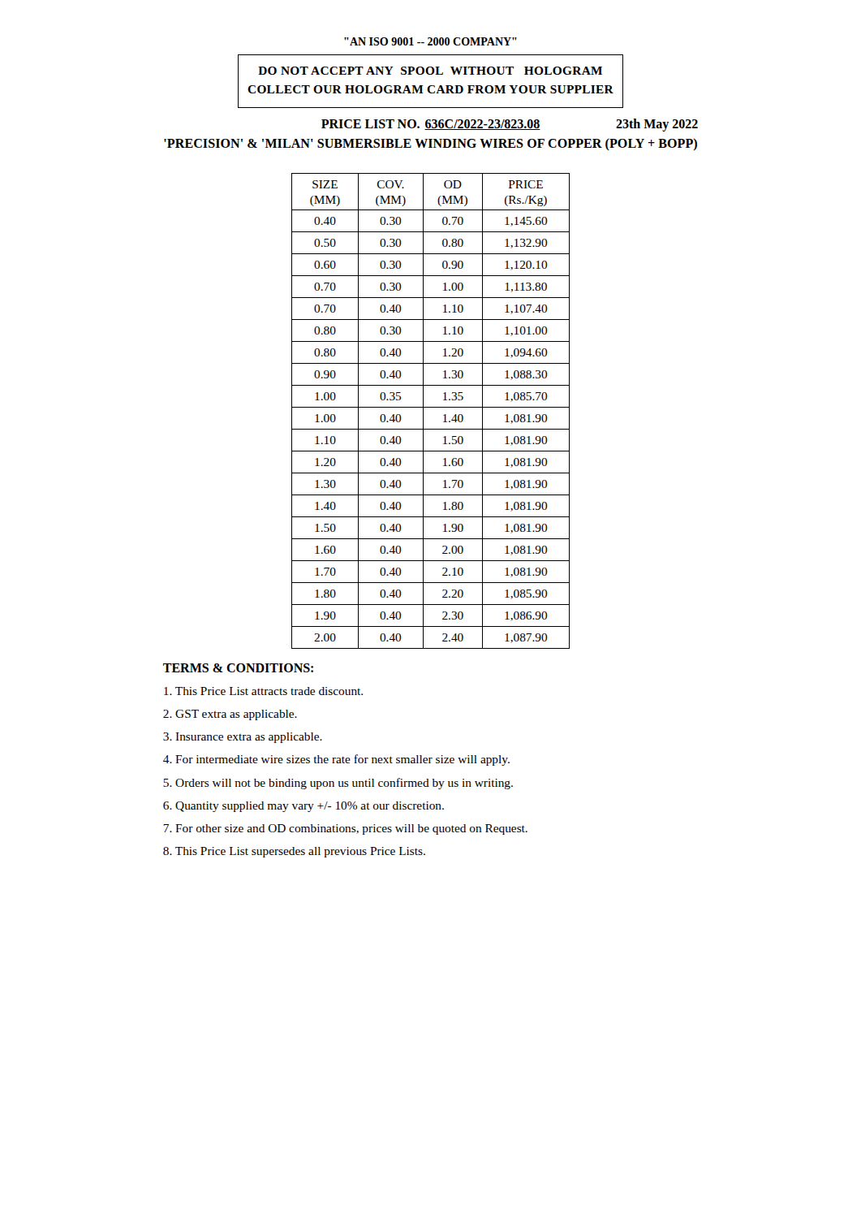"AN ISO 9001 -- 2000 COMPANY"
DO NOT ACCEPT ANY SPOOL WITHOUT HOLOGRAM
COLLECT OUR HOLOGRAM CARD FROM YOUR SUPPLIER
PRICE LIST NO. 636C/2022-23/823.08 23th May 2022
'PRECISION' & 'MILAN' SUBMERSIBLE WINDING WIRES OF COPPER (POLY + BOPP)
| SIZE (MM) | COV.(MM) | OD (MM) | PRICE (Rs./Kg) |
| --- | --- | --- | --- |
| 0.40 | 0.30 | 0.70 | 1,145.60 |
| 0.50 | 0.30 | 0.80 | 1,132.90 |
| 0.60 | 0.30 | 0.90 | 1,120.10 |
| 0.70 | 0.30 | 1.00 | 1,113.80 |
| 0.70 | 0.40 | 1.10 | 1,107.40 |
| 0.80 | 0.30 | 1.10 | 1,101.00 |
| 0.80 | 0.40 | 1.20 | 1,094.60 |
| 0.90 | 0.40 | 1.30 | 1,088.30 |
| 1.00 | 0.35 | 1.35 | 1,085.70 |
| 1.00 | 0.40 | 1.40 | 1,081.90 |
| 1.10 | 0.40 | 1.50 | 1,081.90 |
| 1.20 | 0.40 | 1.60 | 1,081.90 |
| 1.30 | 0.40 | 1.70 | 1,081.90 |
| 1.40 | 0.40 | 1.80 | 1,081.90 |
| 1.50 | 0.40 | 1.90 | 1,081.90 |
| 1.60 | 0.40 | 2.00 | 1,081.90 |
| 1.70 | 0.40 | 2.10 | 1,081.90 |
| 1.80 | 0.40 | 2.20 | 1,085.90 |
| 1.90 | 0.40 | 2.30 | 1,086.90 |
| 2.00 | 0.40 | 2.40 | 1,087.90 |
TERMS & CONDITIONS:
1. This Price List attracts trade discount.
2. GST extra as applicable.
3. Insurance extra as applicable.
4. For intermediate wire sizes the rate for next smaller size will apply.
5. Orders will not be binding upon us until confirmed by us in writing.
6. Quantity supplied may vary +/- 10% at our discretion.
7. For other size and OD combinations, prices will be quoted on Request.
8. This Price List supersedes all previous Price Lists.